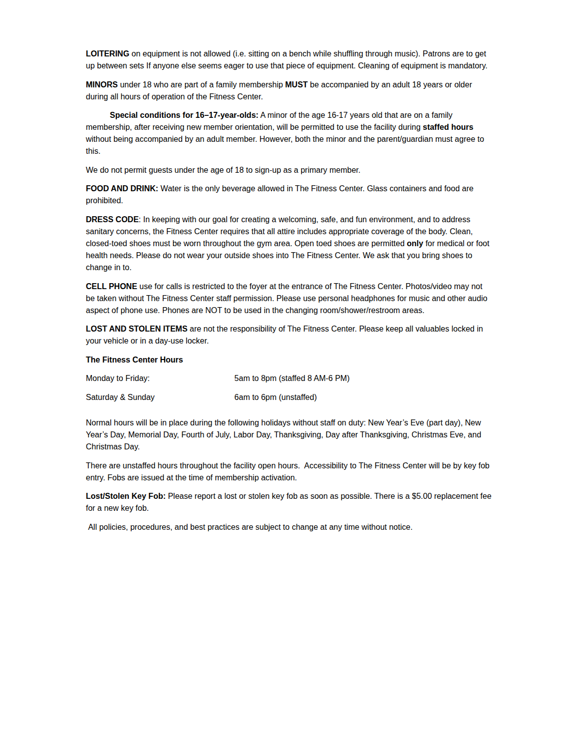LOITERING on equipment is not allowed (i.e. sitting on a bench while shuffling through music). Patrons are to get up between sets If anyone else seems eager to use that piece of equipment. Cleaning of equipment is mandatory.
MINORS under 18 who are part of a family membership MUST be accompanied by an adult 18 years or older during all hours of operation of the Fitness Center.
Special conditions for 16–17-year-olds: A minor of the age 16-17 years old that are on a family membership, after receiving new member orientation, will be permitted to use the facility during staffed hours without being accompanied by an adult member. However, both the minor and the parent/guardian must agree to this.
We do not permit guests under the age of 18 to sign-up as a primary member.
FOOD AND DRINK: Water is the only beverage allowed in The Fitness Center. Glass containers and food are prohibited.
DRESS CODE: In keeping with our goal for creating a welcoming, safe, and fun environment, and to address sanitary concerns, the Fitness Center requires that all attire includes appropriate coverage of the body. Clean, closed-toed shoes must be worn throughout the gym area. Open toed shoes are permitted only for medical or foot health needs. Please do not wear your outside shoes into The Fitness Center. We ask that you bring shoes to change in to.
CELL PHONE use for calls is restricted to the foyer at the entrance of The Fitness Center. Photos/video may not be taken without The Fitness Center staff permission. Please use personal headphones for music and other audio aspect of phone use. Phones are NOT to be used in the changing room/shower/restroom areas.
LOST AND STOLEN ITEMS are not the responsibility of The Fitness Center. Please keep all valuables locked in your vehicle or in a day-use locker.
The Fitness Center Hours
| Monday to Friday: | 5am to 8pm (staffed 8 AM-6 PM) |
| Saturday & Sunday | 6am to 6pm (unstaffed) |
Normal hours will be in place during the following holidays without staff on duty: New Year’s Eve (part day), New Year’s Day, Memorial Day, Fourth of July, Labor Day, Thanksgiving, Day after Thanksgiving, Christmas Eve, and Christmas Day.
There are unstaffed hours throughout the facility open hours. Accessibility to The Fitness Center will be by key fob entry. Fobs are issued at the time of membership activation.
Lost/Stolen Key Fob: Please report a lost or stolen key fob as soon as possible. There is a $5.00 replacement fee for a new key fob.
All policies, procedures, and best practices are subject to change at any time without notice.